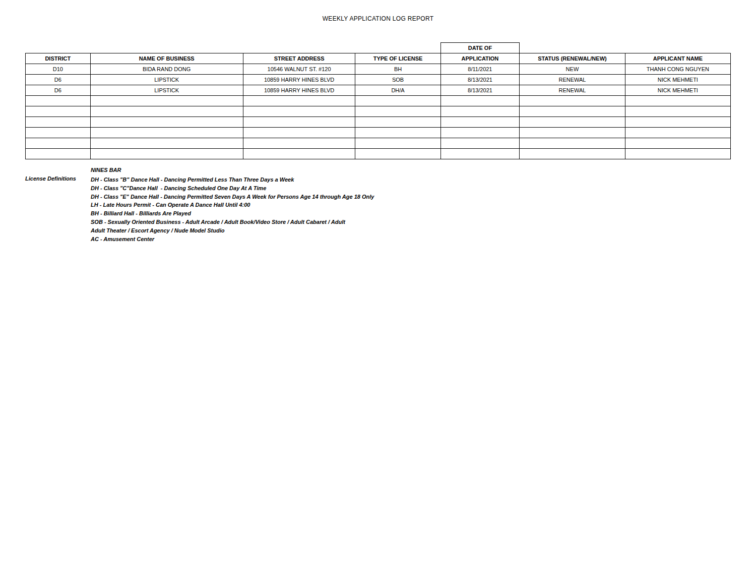WEEKLY APPLICATION LOG REPORT
| | | | | DATE OF | | |
| --- | --- | --- | --- | --- | --- | --- |
| DISTRICT | NAME OF BUSINESS | STREET ADDRESS | TYPE OF LICENSE | APPLICATION | STATUS (RENEWAL/NEW) | APPLICANT NAME |
| D10 | BIDA RAND DONG | 10546 WALNUT ST. #120 | BH | 8/11/2021 | NEW | THANH CONG NGUYEN |
| D6 | LIPSTICK | 10859 HARRY HINES BLVD | SOB | 8/13/2021 | RENEWAL | NICK MEHMETI |
| D6 | LIPSTICK | 10859 HARRY HINES BLVD | DH/A | 8/13/2021 | RENEWAL | NICK MEHMETI |
License Definitions
NINES BAR
DH - Class "B" Dance Hall - Dancing Permitted Less Than Three Days a Week
DH - Class "C"Dance Hall - Dancing Scheduled One Day At A Time
DH - Class "E" Dance Hall - Dancing Permitted Seven Days A Week for Persons Age 14 through Age 18 Only
LH - Late Hours Permit - Can Operate A Dance Hall Until 4:00
BH - Billiard Hall - Billiards Are Played
SOB - Sexually Oriented Business - Adult Arcade / Adult Book/Video Store / Adult Cabaret / Adult
Adult Theater / Escort Agency / Nude Model Studio
AC - Amusement Center